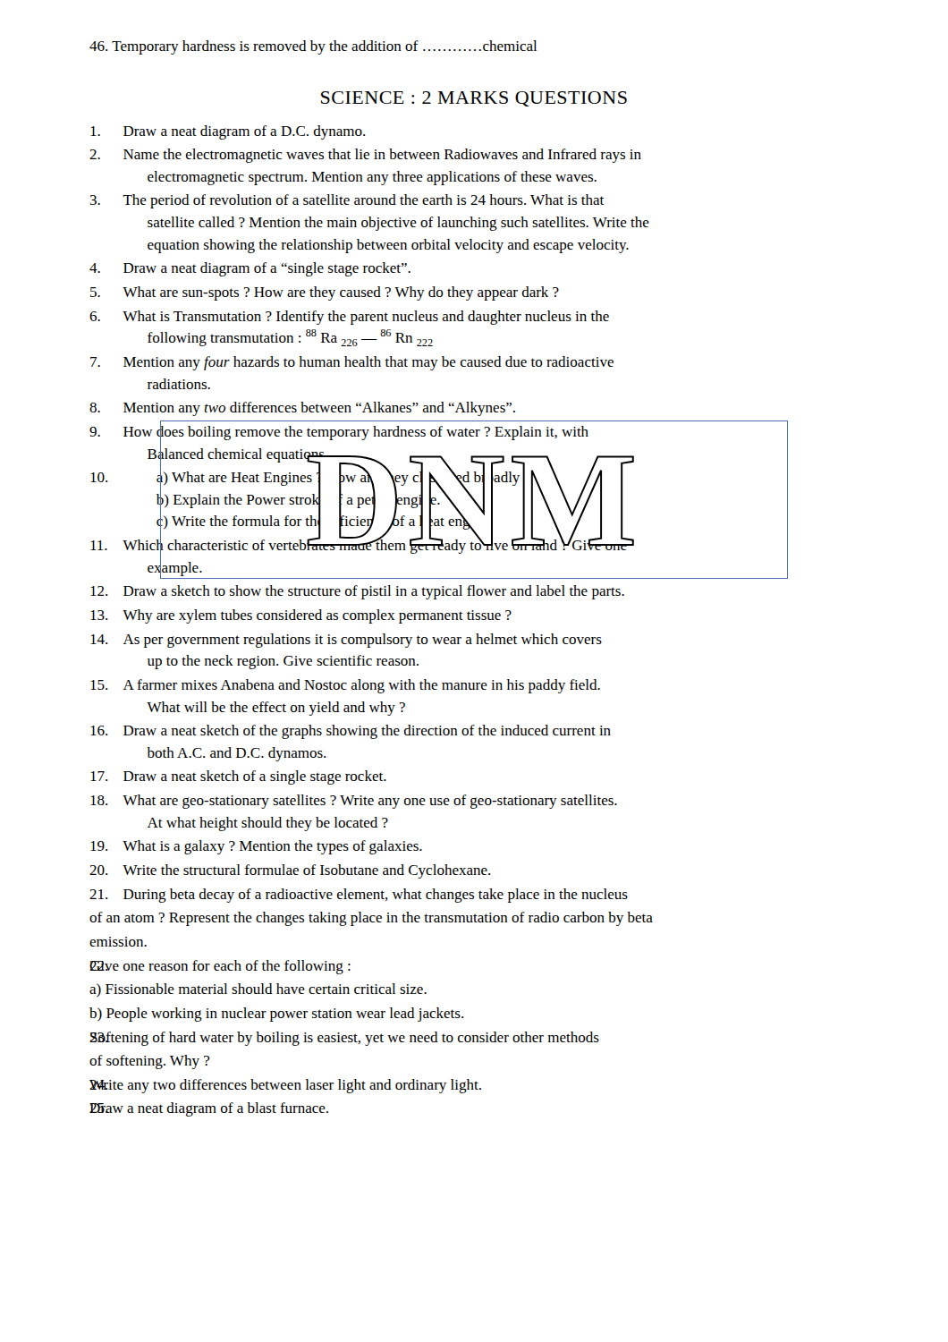46. Temporary hardness is removed by the addition of …………chemical
SCIENCE : 2 MARKS QUESTIONS
1. Draw a neat diagram of a D.C. dynamo.
2. Name the electromagnetic waves that lie in between Radiowaves and Infrared rays in electromagnetic spectrum. Mention any three applications of these waves.
3. The period of revolution of a satellite around the earth is 24 hours. What is that satellite called ? Mention the main objective of launching such satellites. Write the equation showing the relationship between orbital velocity and escape velocity.
4. Draw a neat diagram of a “single stage rocket”.
5. What are sun-spots ? How are they caused ? Why do they appear dark ?
6. What is Transmutation ? Identify the parent nucleus and daughter nucleus in the following transmutation : 88 Ra 226 — 86 Rn 222
7. Mention any four hazards to human health that may be caused due to radioactive radiations.
8. Mention any two differences between “Alkanes” and “Alkynes”.
9. How does boiling remove the temporary hardness of water ? Explain it, with Balanced chemical equations.
10. a) What are Heat Engines ? How are they classified broadly ? b) Explain the Power stroke of a petrol engine. c) Write the formula for the efficiency of a heat engine.
11. Which characteristic of vertebrates made them get ready to live on land ? Give one example.
12. Draw a sketch to show the structure of pistil in a typical flower and label the parts.
13. Why are xylem tubes considered as complex permanent tissue ?
14. As per government regulations it is compulsory to wear a helmet which covers up to the neck region. Give scientific reason.
15. A farmer mixes Anabena and Nostoc along with the manure in his paddy field. What will be the effect on yield and why ?
16. Draw a neat sketch of the graphs showing the direction of the induced current in both A.C. and D.C. dynamos.
17. Draw a neat sketch of a single stage rocket.
18. What are geo-stationary satellites ? Write any one use of geo-stationary satellites. At what height should they be located ?
19. What is a galaxy ? Mention the types of galaxies.
20. Write the structural formulae of Isobutane and Cyclohexane.
21. During beta decay of a radioactive element, what changes take place in the nucleus
of an atom ? Represent the changes taking place in the transmutation of radio carbon by beta
emission.
22. Give one reason for each of the following :
a) Fissionable material should have certain critical size.
b) People working in nuclear power station wear lead jackets.
23. Softening of hard water by boiling is easiest, yet we need to consider other methods
of softening. Why ?
24. Write any two differences between laser light and ordinary light.
25. Draw a neat diagram of a blast furnace.
DNM